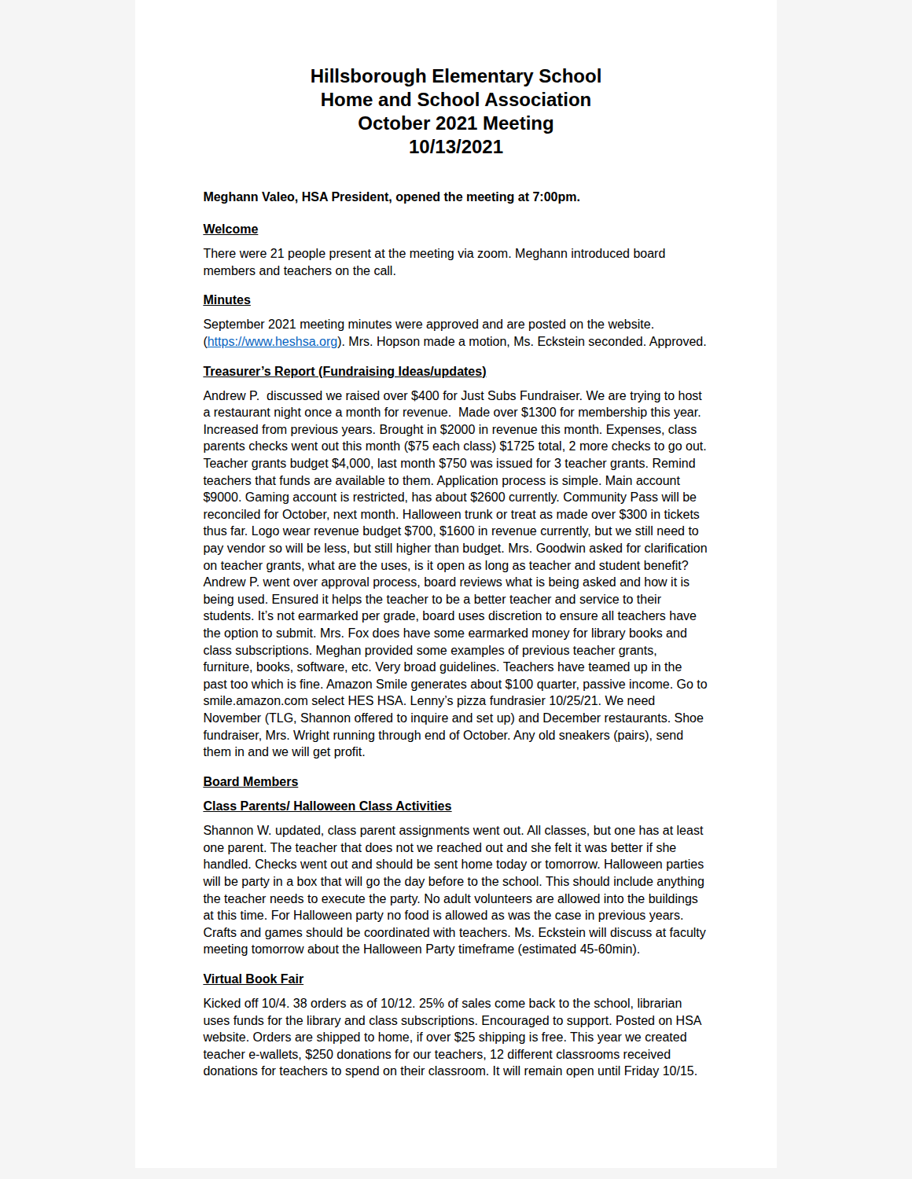Hillsborough Elementary School Home and School Association October 2021 Meeting 10/13/2021
Meghann Valeo, HSA President, opened the meeting at 7:00pm.
Welcome
There were 21 people present at the meeting via zoom. Meghann introduced board members and teachers on the call.
Minutes
September 2021 meeting minutes were approved and are posted on the website. (https://www.heshsa.org). Mrs. Hopson made a motion, Ms. Eckstein seconded. Approved.
Treasurer’s Report (Fundraising Ideas/updates)
Andrew P. discussed we raised over $400 for Just Subs Fundraiser. We are trying to host a restaurant night once a month for revenue. Made over $1300 for membership this year. Increased from previous years. Brought in $2000 in revenue this month. Expenses, class parents checks went out this month ($75 each class) $1725 total, 2 more checks to go out. Teacher grants budget $4,000, last month $750 was issued for 3 teacher grants. Remind teachers that funds are available to them. Application process is simple. Main account $9000. Gaming account is restricted, has about $2600 currently. Community Pass will be reconciled for October, next month. Halloween trunk or treat as made over $300 in tickets thus far. Logo wear revenue budget $700, $1600 in revenue currently, but we still need to pay vendor so will be less, but still higher than budget. Mrs. Goodwin asked for clarification on teacher grants, what are the uses, is it open as long as teacher and student benefit? Andrew P. went over approval process, board reviews what is being asked and how it is being used. Ensured it helps the teacher to be a better teacher and service to their students. It’s not earmarked per grade, board uses discretion to ensure all teachers have the option to submit. Mrs. Fox does have some earmarked money for library books and class subscriptions. Meghan provided some examples of previous teacher grants, furniture, books, software, etc. Very broad guidelines. Teachers have teamed up in the past too which is fine. Amazon Smile generates about $100 quarter, passive income. Go to smile.amazon.com select HES HSA. Lenny’s pizza fundrasier 10/25/21. We need November (TLG, Shannon offered to inquire and set up) and December restaurants. Shoe fundraiser, Mrs. Wright running through end of October. Any old sneakers (pairs), send them in and we will get profit.
Board Members
Class Parents/ Halloween Class Activities
Shannon W. updated, class parent assignments went out. All classes, but one has at least one parent. The teacher that does not we reached out and she felt it was better if she handled. Checks went out and should be sent home today or tomorrow. Halloween parties will be party in a box that will go the day before to the school. This should include anything the teacher needs to execute the party. No adult volunteers are allowed into the buildings at this time. For Halloween party no food is allowed as was the case in previous years. Crafts and games should be coordinated with teachers. Ms. Eckstein will discuss at faculty meeting tomorrow about the Halloween Party timeframe (estimated 45-60min).
Virtual Book Fair
Kicked off 10/4. 38 orders as of 10/12. 25% of sales come back to the school, librarian uses funds for the library and class subscriptions. Encouraged to support. Posted on HSA website. Orders are shipped to home, if over $25 shipping is free. This year we created teacher e-wallets, $250 donations for our teachers, 12 different classrooms received donations for teachers to spend on their classroom. It will remain open until Friday 10/15.